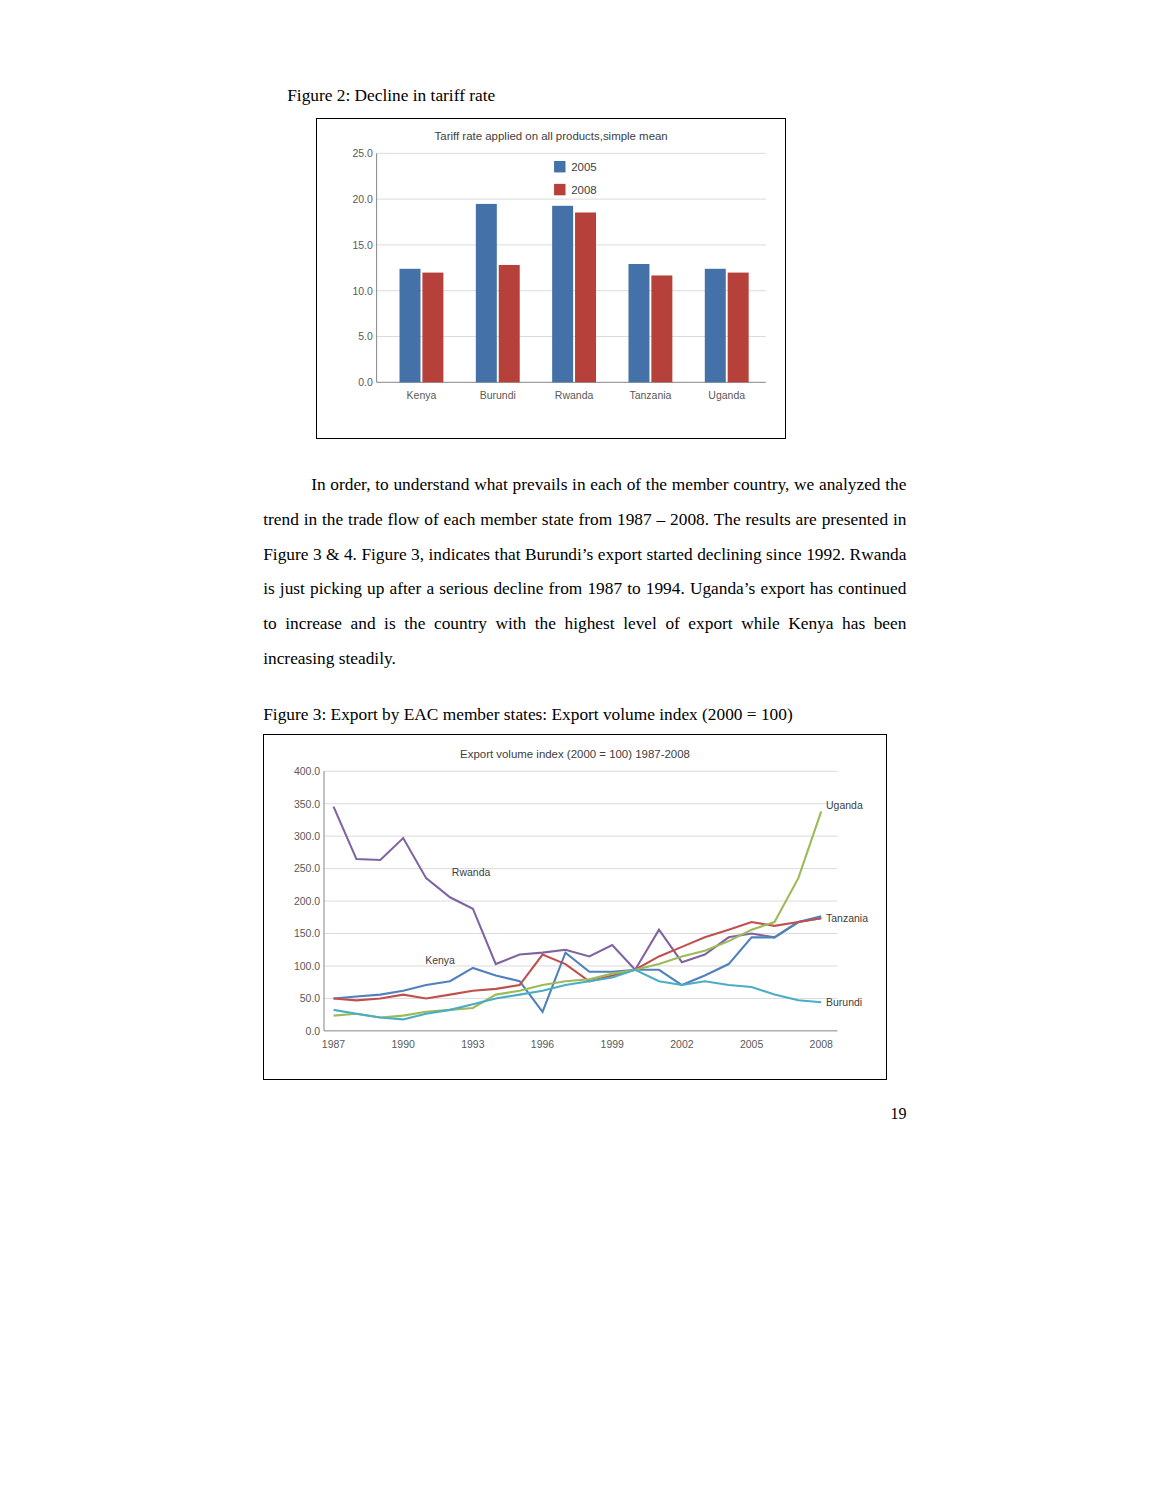Figure 2: Decline in tariff rate
Tariff rate applied on all products,simple mean 25.0 20.0 15.0 10.0 5.0 0.0 2005 2008 Kenya Burundi Rwanda Tanzania Uganda
In order, to understand what prevails in each of the member country, we analyzed the trend in the trade flow of each member state from 1987 – 2008. The results are presented in Figure 3 & 4. Figure 3, indicates that Burundi’s export started declining since 1992. Rwanda is just picking up after a serious decline from 1987 to 1994. Uganda’s export has continued to increase and is the country with the highest level of export while Kenya has been increasing steadily.
Figure 3: Export by EAC member states: Export volume index (2000 = 100)
Export volume index (2000 = 100) 1987-2008 400.0 350.0 300.0 250.0 200.0 150.0 100.0 50.0 0.0 1987 1990 1993 1996 1999 2002 2005 2008 Uganda Tanzania Burundi Rwanda Kenya
19